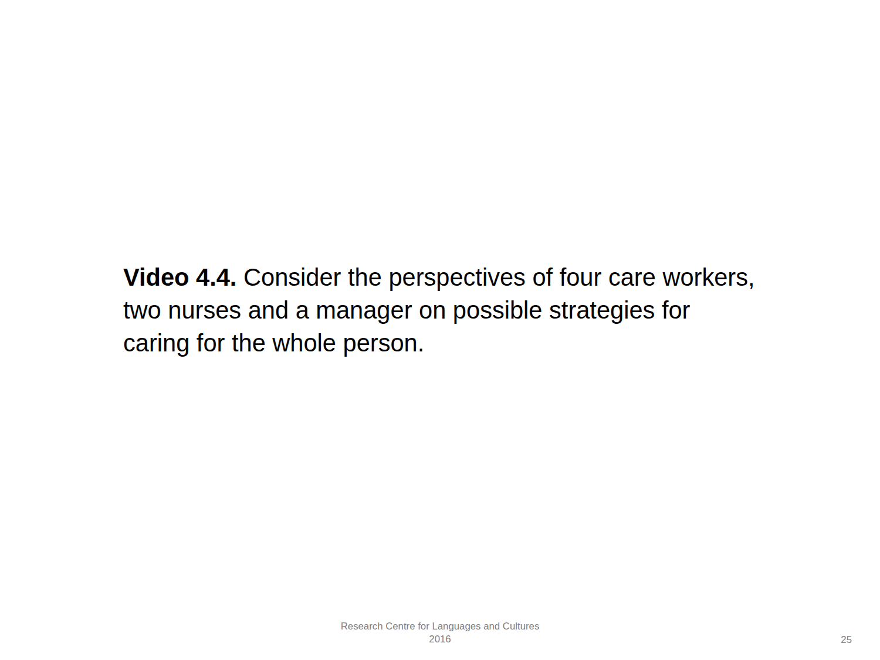Video 4.4. Consider the perspectives of four care workers, two nurses and a manager on possible strategies for caring for the whole person.
Research Centre for Languages and Cultures
2016
25